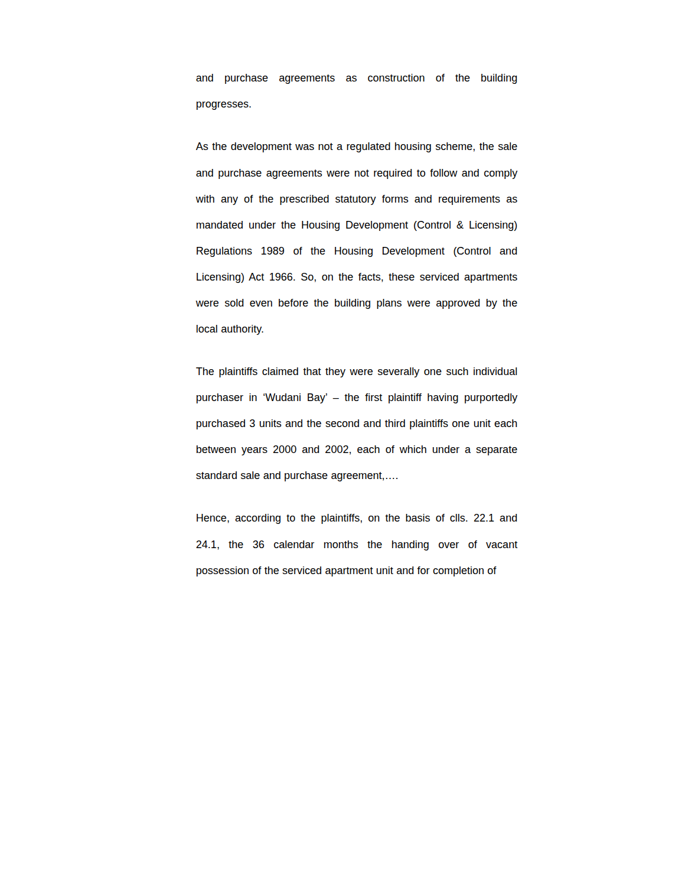and purchase agreements as construction of the building progresses.
As the development was not a regulated housing scheme, the sale and purchase agreements were not required to follow and comply with any of the prescribed statutory forms and requirements as mandated under the Housing Development (Control & Licensing) Regulations 1989 of the Housing Development (Control and Licensing) Act 1966. So, on the facts, these serviced apartments were sold even before the building plans were approved by the local authority.
The plaintiffs claimed that they were severally one such individual purchaser in ‘Wudani Bay’ – the first plaintiff having purportedly purchased 3 units and the second and third plaintiffs one unit each between years 2000 and 2002, each of which under a separate standard sale and purchase agreement,….
Hence, according to the plaintiffs, on the basis of clls. 22.1 and 24.1, the 36 calendar months the handing over of vacant possession of the serviced apartment unit and for completion of